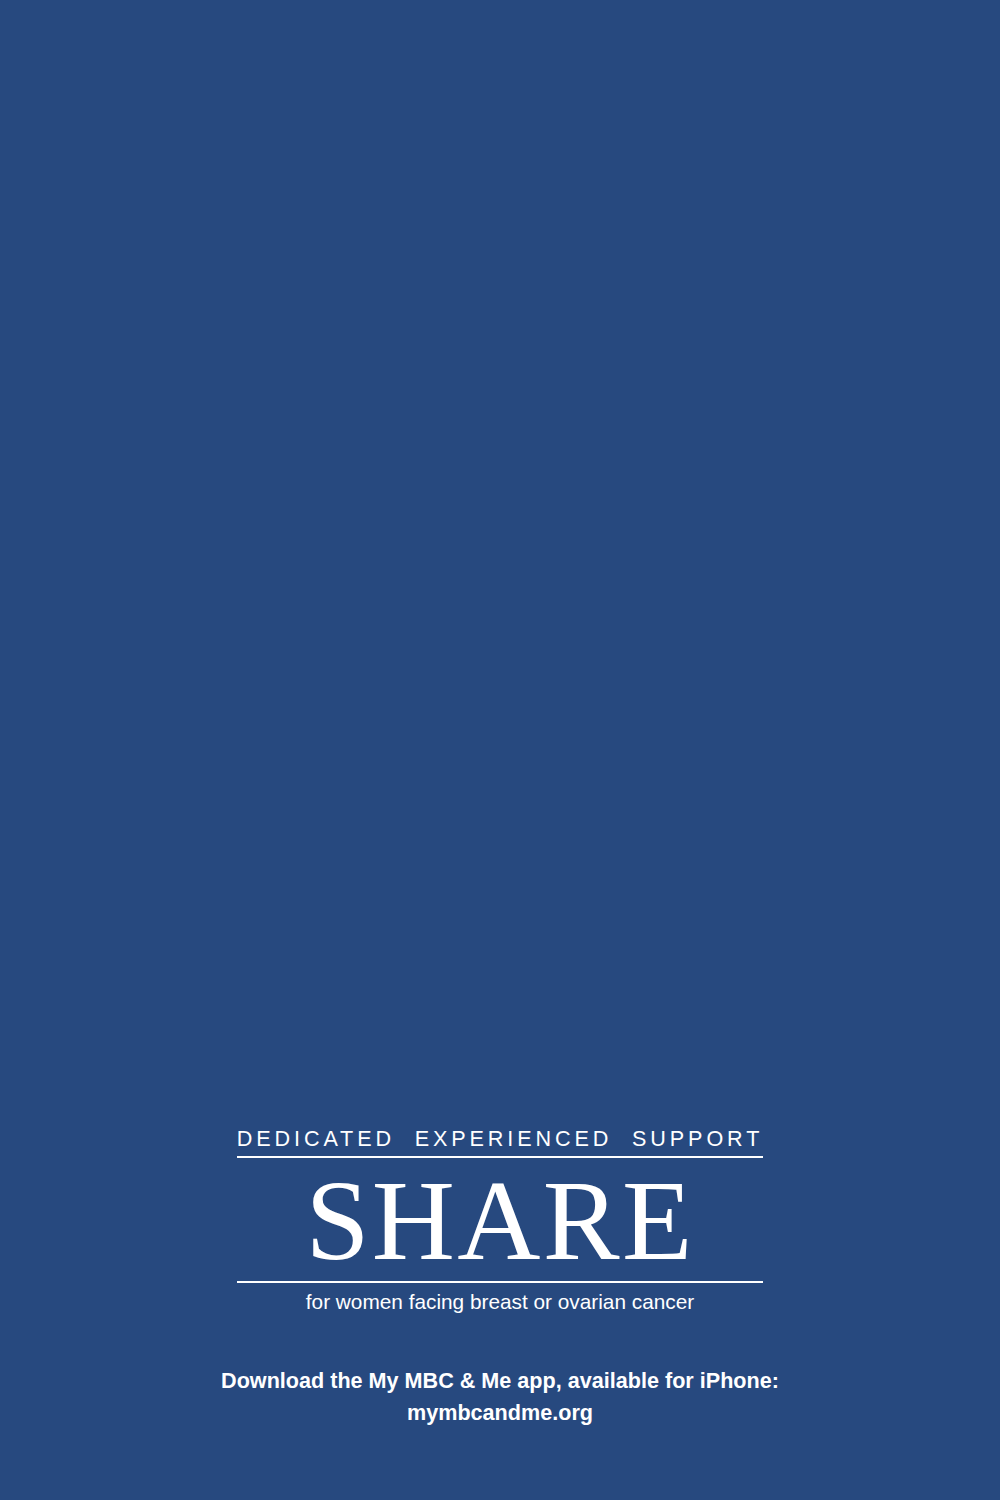Dedicated Experienced Support
SHARE
for women facing breast or ovarian cancer
Download the My MBC & Me app, available for iPhone:
mymbcandme.org